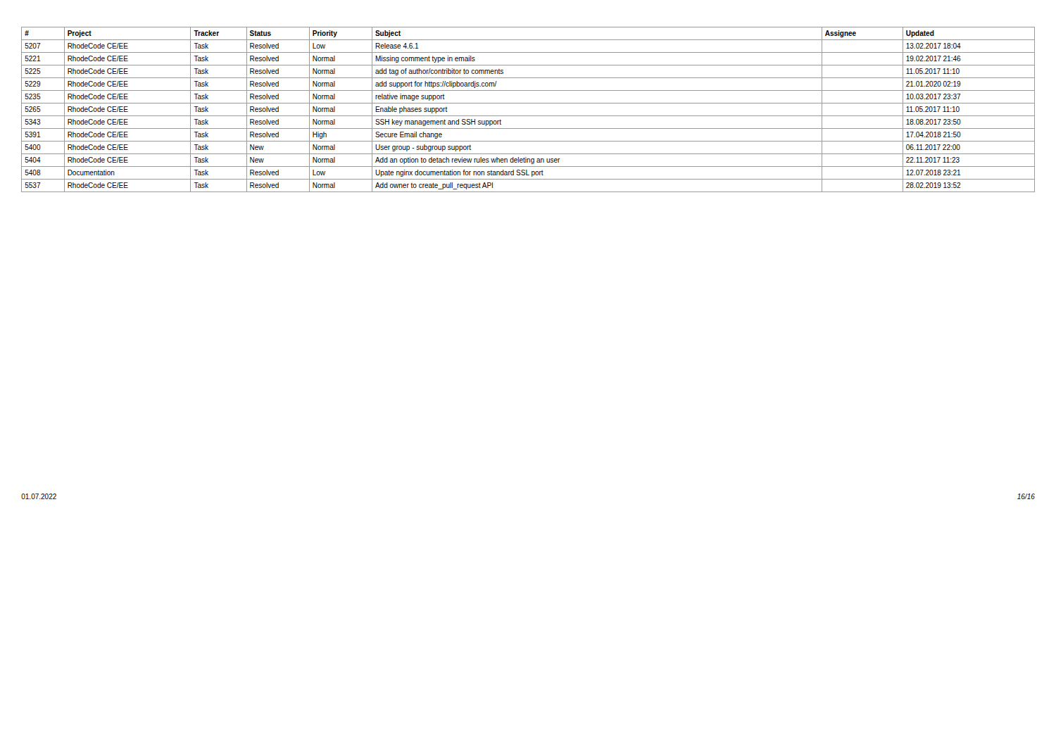| # | Project | Tracker | Status | Priority | Subject | Assignee | Updated |
| --- | --- | --- | --- | --- | --- | --- | --- |
| 5207 | RhodeCode CE/EE | Task | Resolved | Low | Release 4.6.1 | | 13.02.2017 18:04 |
| 5221 | RhodeCode CE/EE | Task | Resolved | Normal | Missing comment type in emails | | 19.02.2017 21:46 |
| 5225 | RhodeCode CE/EE | Task | Resolved | Normal | add tag of author/contribitor to comments | | 11.05.2017 11:10 |
| 5229 | RhodeCode CE/EE | Task | Resolved | Normal | add support for https://clipboardjs.com/ | | 21.01.2020 02:19 |
| 5235 | RhodeCode CE/EE | Task | Resolved | Normal | relative image support | | 10.03.2017 23:37 |
| 5265 | RhodeCode CE/EE | Task | Resolved | Normal | Enable phases support | | 11.05.2017 11:10 |
| 5343 | RhodeCode CE/EE | Task | Resolved | Normal | SSH key management and SSH support | | 18.08.2017 23:50 |
| 5391 | RhodeCode CE/EE | Task | Resolved | High | Secure Email change | | 17.04.2018 21:50 |
| 5400 | RhodeCode CE/EE | Task | New | Normal | User group - subgroup support | | 06.11.2017 22:00 |
| 5404 | RhodeCode CE/EE | Task | New | Normal | Add an option to detach review rules when deleting an user | | 22.11.2017 11:23 |
| 5408 | Documentation | Task | Resolved | Low | Upate nginx documentation for non standard SSL port | | 12.07.2018 23:21 |
| 5537 | RhodeCode CE/EE | Task | Resolved | Normal | Add owner to create_pull_request API | | 28.02.2019 13:52 |
01.07.2022 16/16